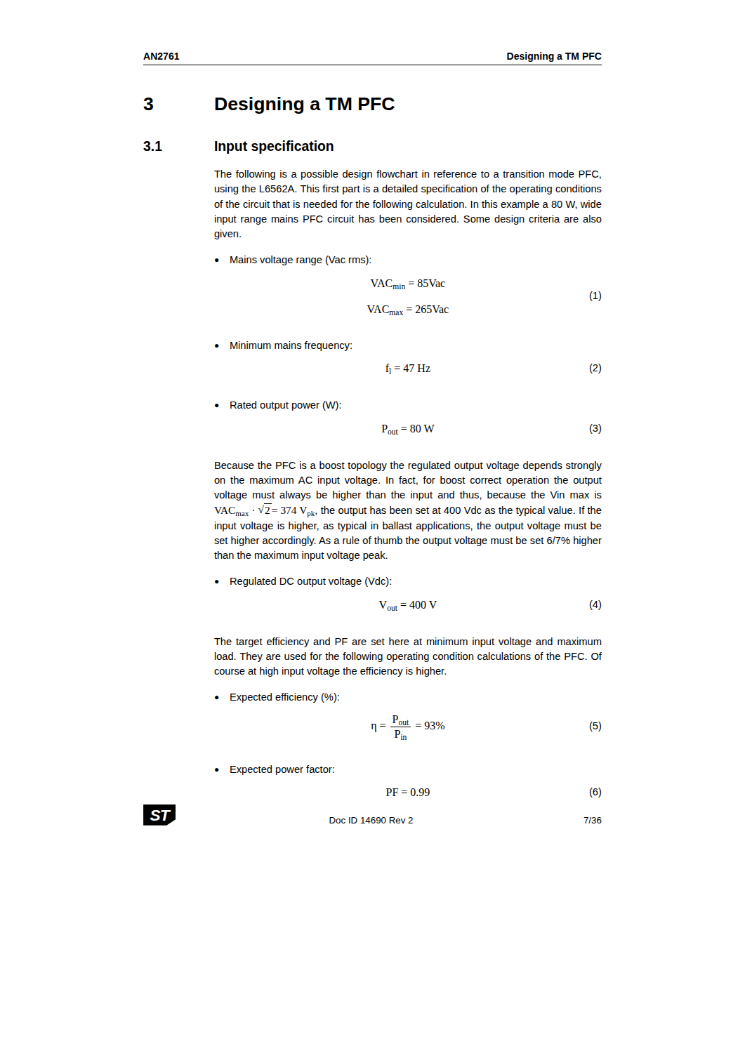AN2761 Designing a TM PFC
3 Designing a TM PFC
3.1 Input specification
The following is a possible design flowchart in reference to a transition mode PFC, using the L6562A. This first part is a detailed specification of the operating conditions of the circuit that is needed for the following calculation. In this example a 80 W, wide input range mains PFC circuit has been considered. Some design criteria are also given.
Mains voltage range (Vac rms):
VACmin = 85Vac
VACmax = 265Vac
(1)
Minimum mains frequency:
fl = 47 Hz
(2)
Rated output power (W):
Pout = 80 W
(3)
Because the PFC is a boost topology the regulated output voltage depends strongly on the maximum AC input voltage. In fact, for boost correct operation the output voltage must always be higher than the input and thus, because the Vin max is VACmax · 2= 374 Vpk, the output has been set at 400 Vdc as the typical value. If the input voltage is higher, as typical in ballast applications, the output voltage must be set higher accordingly. As a rule of thumb the output voltage must be set 6/7% higher than the maximum input voltage peak.
Regulated DC output voltage (Vdc):
Vout = 400 V
(4)
The target efficiency and PF are set here at minimum input voltage and maximum load. They are used for the following operating condition calculations of the PFC. Of course at high input voltage the efficiency is higher.
Expected efficiency (%):
η = Pout Pin = 93%
(5)
Expected power factor:
PF = 0.99
(6)
ST
Doc ID 14690 Rev 2
7/36